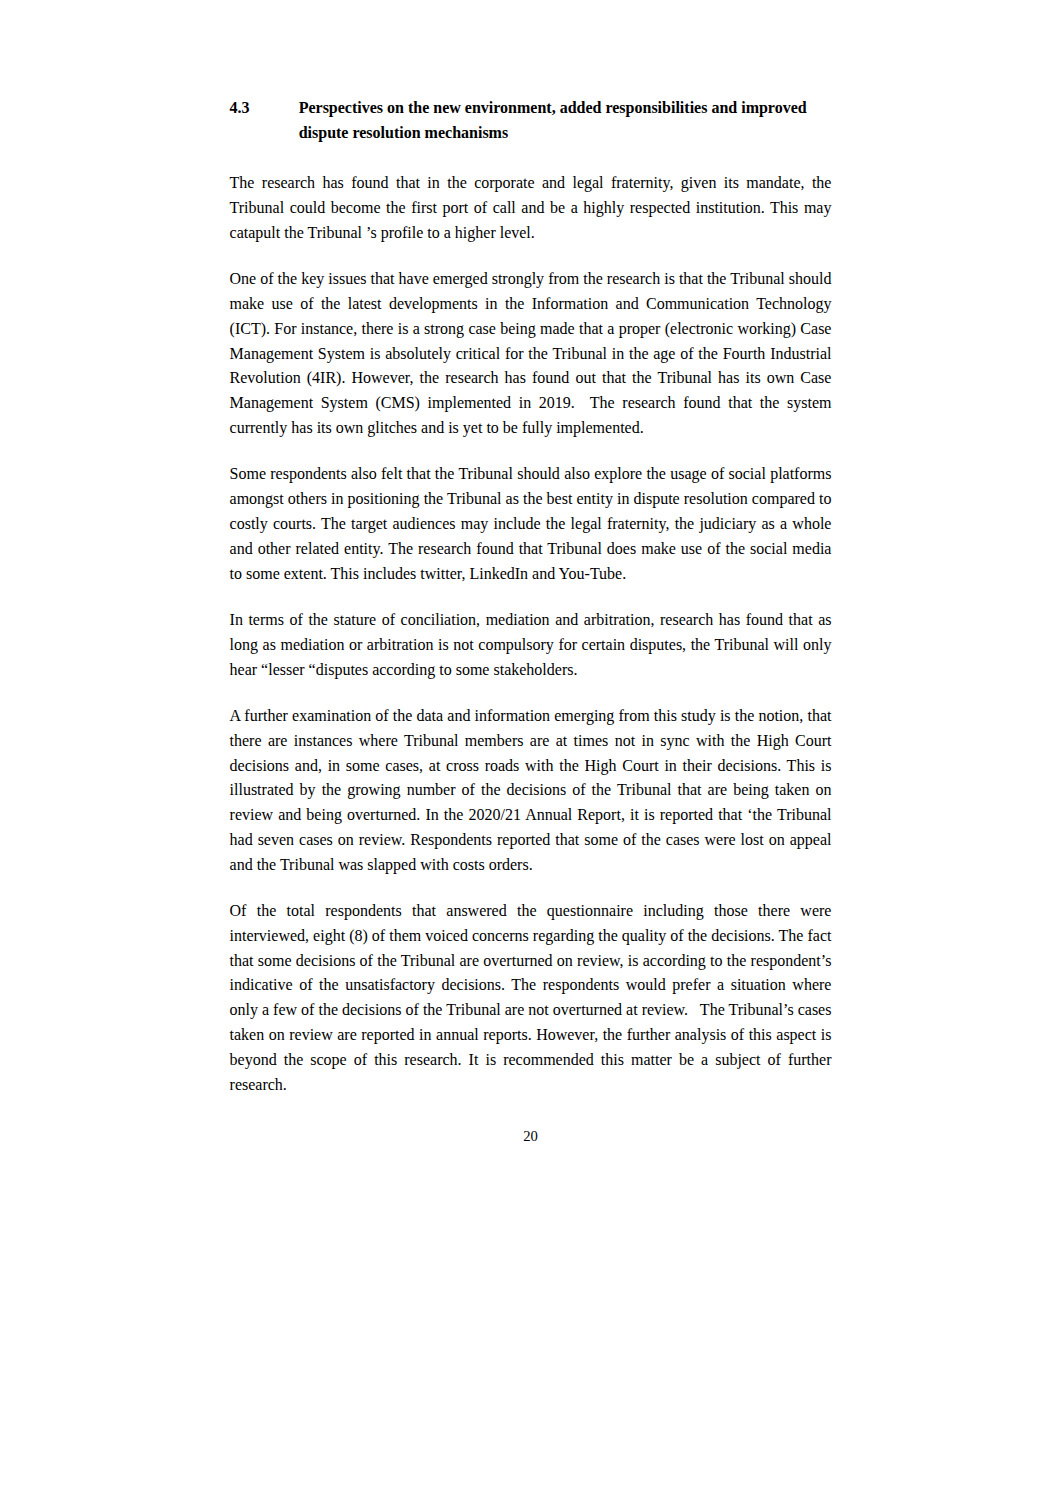4.3 Perspectives on the new environment, added responsibilities and improved dispute resolution mechanisms
The research has found that in the corporate and legal fraternity, given its mandate, the Tribunal could become the first port of call and be a highly respected institution. This may catapult the Tribunal ’s profile to a higher level.
One of the key issues that have emerged strongly from the research is that the Tribunal should make use of the latest developments in the Information and Communication Technology (ICT). For instance, there is a strong case being made that a proper (electronic working) Case Management System is absolutely critical for the Tribunal in the age of the Fourth Industrial Revolution (4IR). However, the research has found out that the Tribunal has its own Case Management System (CMS) implemented in 2019. The research found that the system currently has its own glitches and is yet to be fully implemented.
Some respondents also felt that the Tribunal should also explore the usage of social platforms amongst others in positioning the Tribunal as the best entity in dispute resolution compared to costly courts. The target audiences may include the legal fraternity, the judiciary as a whole and other related entity. The research found that Tribunal does make use of the social media to some extent. This includes twitter, LinkedIn and You-Tube.
In terms of the stature of conciliation, mediation and arbitration, research has found that as long as mediation or arbitration is not compulsory for certain disputes, the Tribunal will only hear “lesser “disputes according to some stakeholders.
A further examination of the data and information emerging from this study is the notion, that there are instances where Tribunal members are at times not in sync with the High Court decisions and, in some cases, at cross roads with the High Court in their decisions. This is illustrated by the growing number of the decisions of the Tribunal that are being taken on review and being overturned. In the 2020/21 Annual Report, it is reported that ‘the Tribunal had seven cases on review. Respondents reported that some of the cases were lost on appeal and the Tribunal was slapped with costs orders.
Of the total respondents that answered the questionnaire including those there were interviewed, eight (8) of them voiced concerns regarding the quality of the decisions. The fact that some decisions of the Tribunal are overturned on review, is according to the respondent’s indicative of the unsatisfactory decisions. The respondents would prefer a situation where only a few of the decisions of the Tribunal are not overturned at review. The Tribunal’s cases taken on review are reported in annual reports. However, the further analysis of this aspect is beyond the scope of this research. It is recommended this matter be a subject of further research.
20